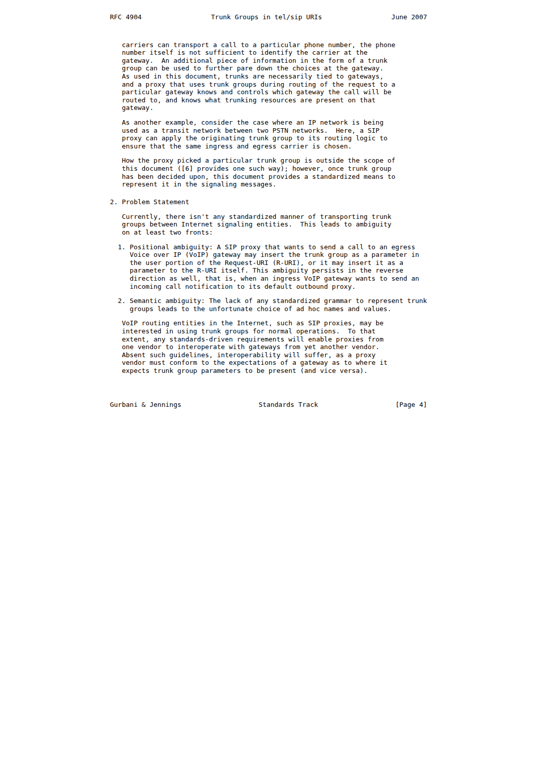RFC 4904 Trunk Groups in tel/sip URIs June 2007
carriers can transport a call to a particular phone number, the phone number itself is not sufficient to identify the carrier at the gateway. An additional piece of information in the form of a trunk group can be used to further pare down the choices at the gateway. As used in this document, trunks are necessarily tied to gateways, and a proxy that uses trunk groups during routing of the request to a particular gateway knows and controls which gateway the call will be routed to, and knows what trunking resources are present on that gateway.
As another example, consider the case where an IP network is being used as a transit network between two PSTN networks. Here, a SIP proxy can apply the originating trunk group to its routing logic to ensure that the same ingress and egress carrier is chosen.
How the proxy picked a particular trunk group is outside the scope of this document ([6] provides one such way); however, once trunk group has been decided upon, this document provides a standardized means to represent it in the signaling messages.
2. Problem Statement
Currently, there isn't any standardized manner of transporting trunk groups between Internet signaling entities. This leads to ambiguity on at least two fronts:
Positional ambiguity: A SIP proxy that wants to send a call to an egress Voice over IP (VoIP) gateway may insert the trunk group as a parameter in the user portion of the Request-URI (R-URI), or it may insert it as a parameter to the R-URI itself. This ambiguity persists in the reverse direction as well, that is, when an ingress VoIP gateway wants to send an incoming call notification to its default outbound proxy.
Semantic ambiguity: The lack of any standardized grammar to represent trunk groups leads to the unfortunate choice of ad hoc names and values.
VoIP routing entities in the Internet, such as SIP proxies, may be interested in using trunk groups for normal operations. To that extent, any standards-driven requirements will enable proxies from one vendor to interoperate with gateways from yet another vendor. Absent such guidelines, interoperability will suffer, as a proxy vendor must conform to the expectations of a gateway as to where it expects trunk group parameters to be present (and vice versa).
Gurbani & Jennings Standards Track [Page 4]